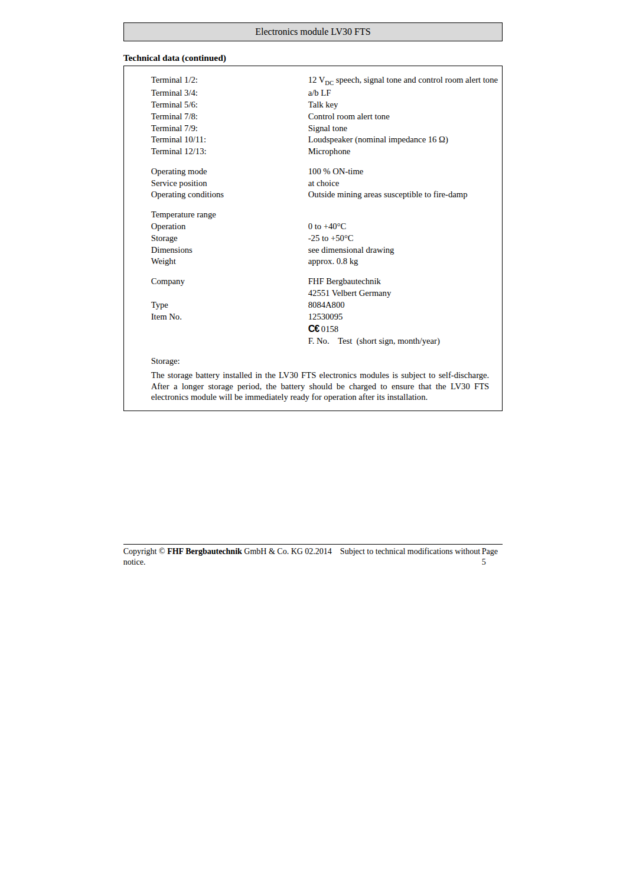Electronics module LV30 FTS
Technical data (continued)
| Terminal 1/2: | 12 V DC speech, signal tone and control room alert tone |
| Terminal 3/4: | a/b LF |
| Terminal 5/6: | Talk key |
| Terminal 7/8: | Control room alert tone |
| Terminal 7/9: | Signal tone |
| Terminal 10/11: | Loudspeaker (nominal impedance 16 Ω) |
| Terminal 12/13: | Microphone |
| Operating mode | 100 % ON-time |
| Service position | at choice |
| Operating conditions | Outside mining areas susceptible to fire-damp |
| Temperature range | |
| Operation | 0 to +40°C |
| Storage | -25 to +50°C |
| Dimensions | see dimensional drawing |
| Weight | approx. 0.8 kg |
| Company | FHF Bergbautechnik |
| | 42551 Velbert Germany |
| Type | 8084A800 |
| Item No. | 12530095 |
| | C€ 0158 |
| | F. No. Test (short sign, month/year) |
Storage:
The storage battery installed in the LV30 FTS electronics modules is subject to self-discharge. After a longer storage period, the battery should be charged to ensure that the LV30 FTS electronics module will be immediately ready for operation after its installation.
Copyright © FHF Bergbautechnik GmbH & Co. KG 02.2014 Subject to technical modifications without notice. Page 5